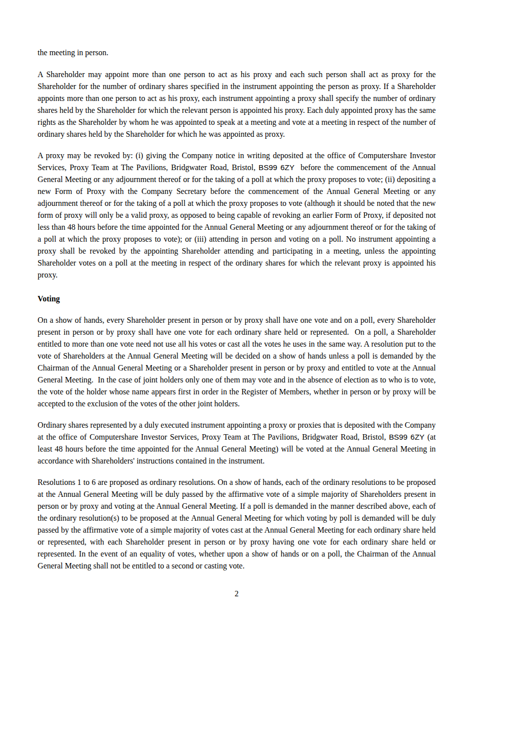the meeting in person.
A Shareholder may appoint more than one person to act as his proxy and each such person shall act as proxy for the Shareholder for the number of ordinary shares specified in the instrument appointing the person as proxy. If a Shareholder appoints more than one person to act as his proxy, each instrument appointing a proxy shall specify the number of ordinary shares held by the Shareholder for which the relevant person is appointed his proxy. Each duly appointed proxy has the same rights as the Shareholder by whom he was appointed to speak at a meeting and vote at a meeting in respect of the number of ordinary shares held by the Shareholder for which he was appointed as proxy.
A proxy may be revoked by: (i) giving the Company notice in writing deposited at the office of Computershare Investor Services, Proxy Team at The Pavilions, Bridgwater Road, Bristol, BS99 6ZY before the commencement of the Annual General Meeting or any adjournment thereof or for the taking of a poll at which the proxy proposes to vote; (ii) depositing a new Form of Proxy with the Company Secretary before the commencement of the Annual General Meeting or any adjournment thereof or for the taking of a poll at which the proxy proposes to vote (although it should be noted that the new form of proxy will only be a valid proxy, as opposed to being capable of revoking an earlier Form of Proxy, if deposited not less than 48 hours before the time appointed for the Annual General Meeting or any adjournment thereof or for the taking of a poll at which the proxy proposes to vote); or (iii) attending in person and voting on a poll. No instrument appointing a proxy shall be revoked by the appointing Shareholder attending and participating in a meeting, unless the appointing Shareholder votes on a poll at the meeting in respect of the ordinary shares for which the relevant proxy is appointed his proxy.
Voting
On a show of hands, every Shareholder present in person or by proxy shall have one vote and on a poll, every Shareholder present in person or by proxy shall have one vote for each ordinary share held or represented. On a poll, a Shareholder entitled to more than one vote need not use all his votes or cast all the votes he uses in the same way. A resolution put to the vote of Shareholders at the Annual General Meeting will be decided on a show of hands unless a poll is demanded by the Chairman of the Annual General Meeting or a Shareholder present in person or by proxy and entitled to vote at the Annual General Meeting. In the case of joint holders only one of them may vote and in the absence of election as to who is to vote, the vote of the holder whose name appears first in order in the Register of Members, whether in person or by proxy will be accepted to the exclusion of the votes of the other joint holders.
Ordinary shares represented by a duly executed instrument appointing a proxy or proxies that is deposited with the Company at the office of Computershare Investor Services, Proxy Team at The Pavilions, Bridgwater Road, Bristol, BS99 6ZY (at least 48 hours before the time appointed for the Annual General Meeting) will be voted at the Annual General Meeting in accordance with Shareholders' instructions contained in the instrument.
Resolutions 1 to 6 are proposed as ordinary resolutions. On a show of hands, each of the ordinary resolutions to be proposed at the Annual General Meeting will be duly passed by the affirmative vote of a simple majority of Shareholders present in person or by proxy and voting at the Annual General Meeting. If a poll is demanded in the manner described above, each of the ordinary resolution(s) to be proposed at the Annual General Meeting for which voting by poll is demanded will be duly passed by the affirmative vote of a simple majority of votes cast at the Annual General Meeting for each ordinary share held or represented, with each Shareholder present in person or by proxy having one vote for each ordinary share held or represented. In the event of an equality of votes, whether upon a show of hands or on a poll, the Chairman of the Annual General Meeting shall not be entitled to a second or casting vote.
2